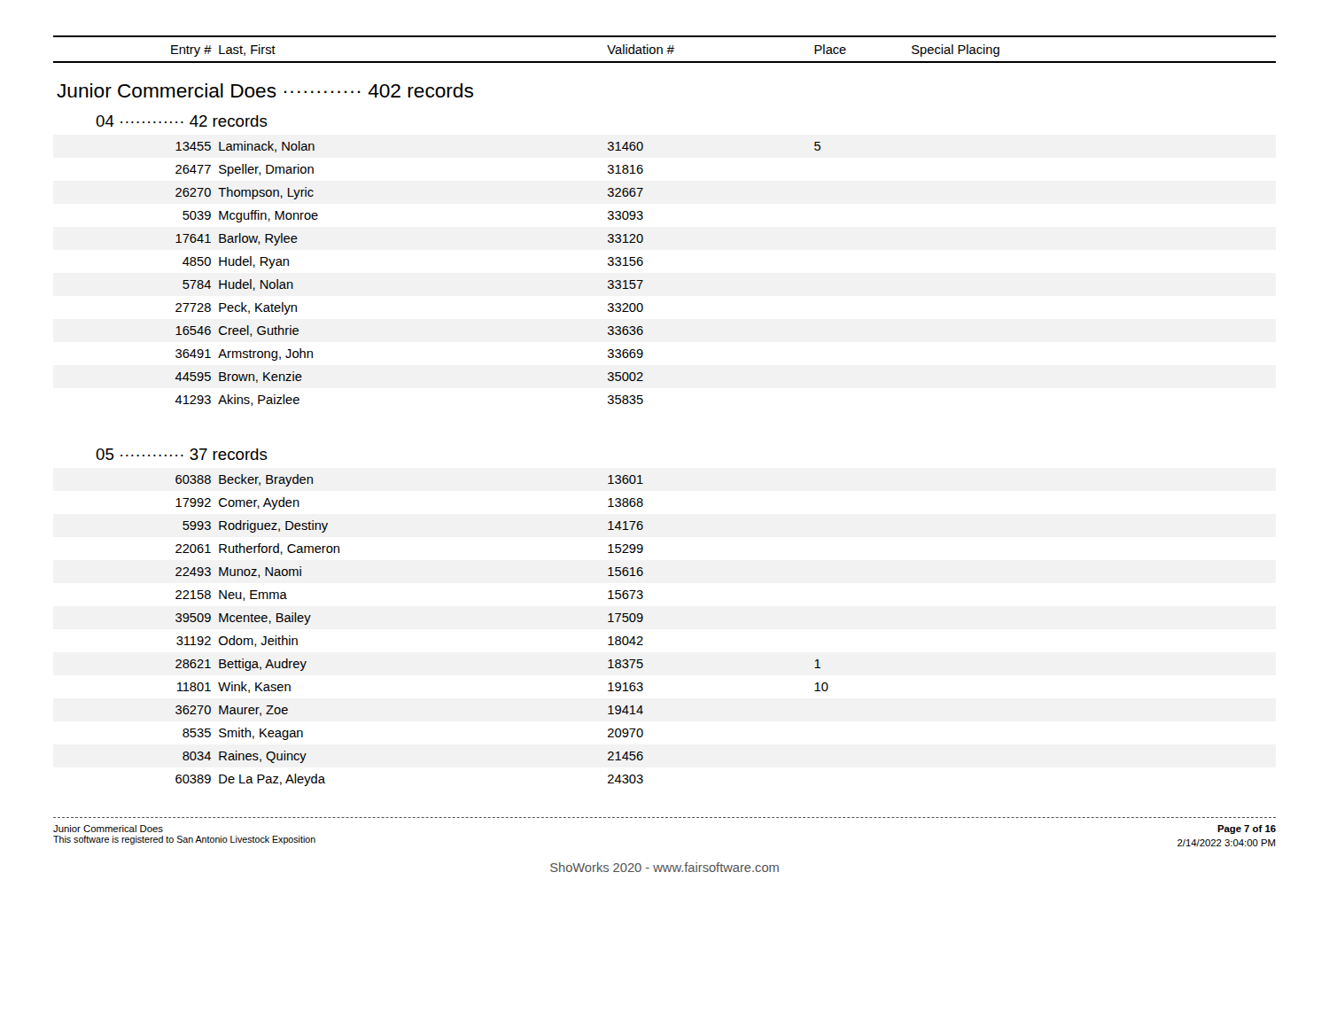| Entry # | Last, First | Validation # | Place | Special Placing |
| --- | --- | --- | --- | --- |
Junior Commercial Does ············ 402 records
04 ············ 42 records
| 13455 | Laminack, Nolan | 31460 | 5 | |
| 26477 | Speller, Dmarion | 31816 | | |
| 26270 | Thompson, Lyric | 32667 | | |
| 5039 | Mcguffin, Monroe | 33093 | | |
| 17641 | Barlow, Rylee | 33120 | | |
| 4850 | Hudel, Ryan | 33156 | | |
| 5784 | Hudel, Nolan | 33157 | | |
| 27728 | Peck, Katelyn | 33200 | | |
| 16546 | Creel, Guthrie | 33636 | | |
| 36491 | Armstrong, John | 33669 | | |
| 44595 | Brown, Kenzie | 35002 | | |
| 41293 | Akins, Paizlee | 35835 | | |
05 ············ 37 records
| 60388 | Becker, Brayden | 13601 | | |
| 17992 | Comer, Ayden | 13868 | | |
| 5993 | Rodriguez, Destiny | 14176 | | |
| 22061 | Rutherford, Cameron | 15299 | | |
| 22493 | Munoz, Naomi | 15616 | | |
| 22158 | Neu, Emma | 15673 | | |
| 39509 | Mcentee, Bailey | 17509 | | |
| 31192 | Odom, Jeithin | 18042 | | |
| 28621 | Bettiga, Audrey | 18375 | 1 | |
| 11801 | Wink, Kasen | 19163 | 10 | |
| 36270 | Maurer, Zoe | 19414 | | |
| 8535 | Smith, Keagan | 20970 | | |
| 8034 | Raines, Quincy | 21456 | | |
| 60389 | De La Paz, Aleyda | 24303 | | |
Junior Commerical Does
This software is registered to San Antonio Livestock Exposition
Page 7 of 16 2/14/2022 3:04:00 PM
ShoWorks 2020 - www.fairsoftware.com